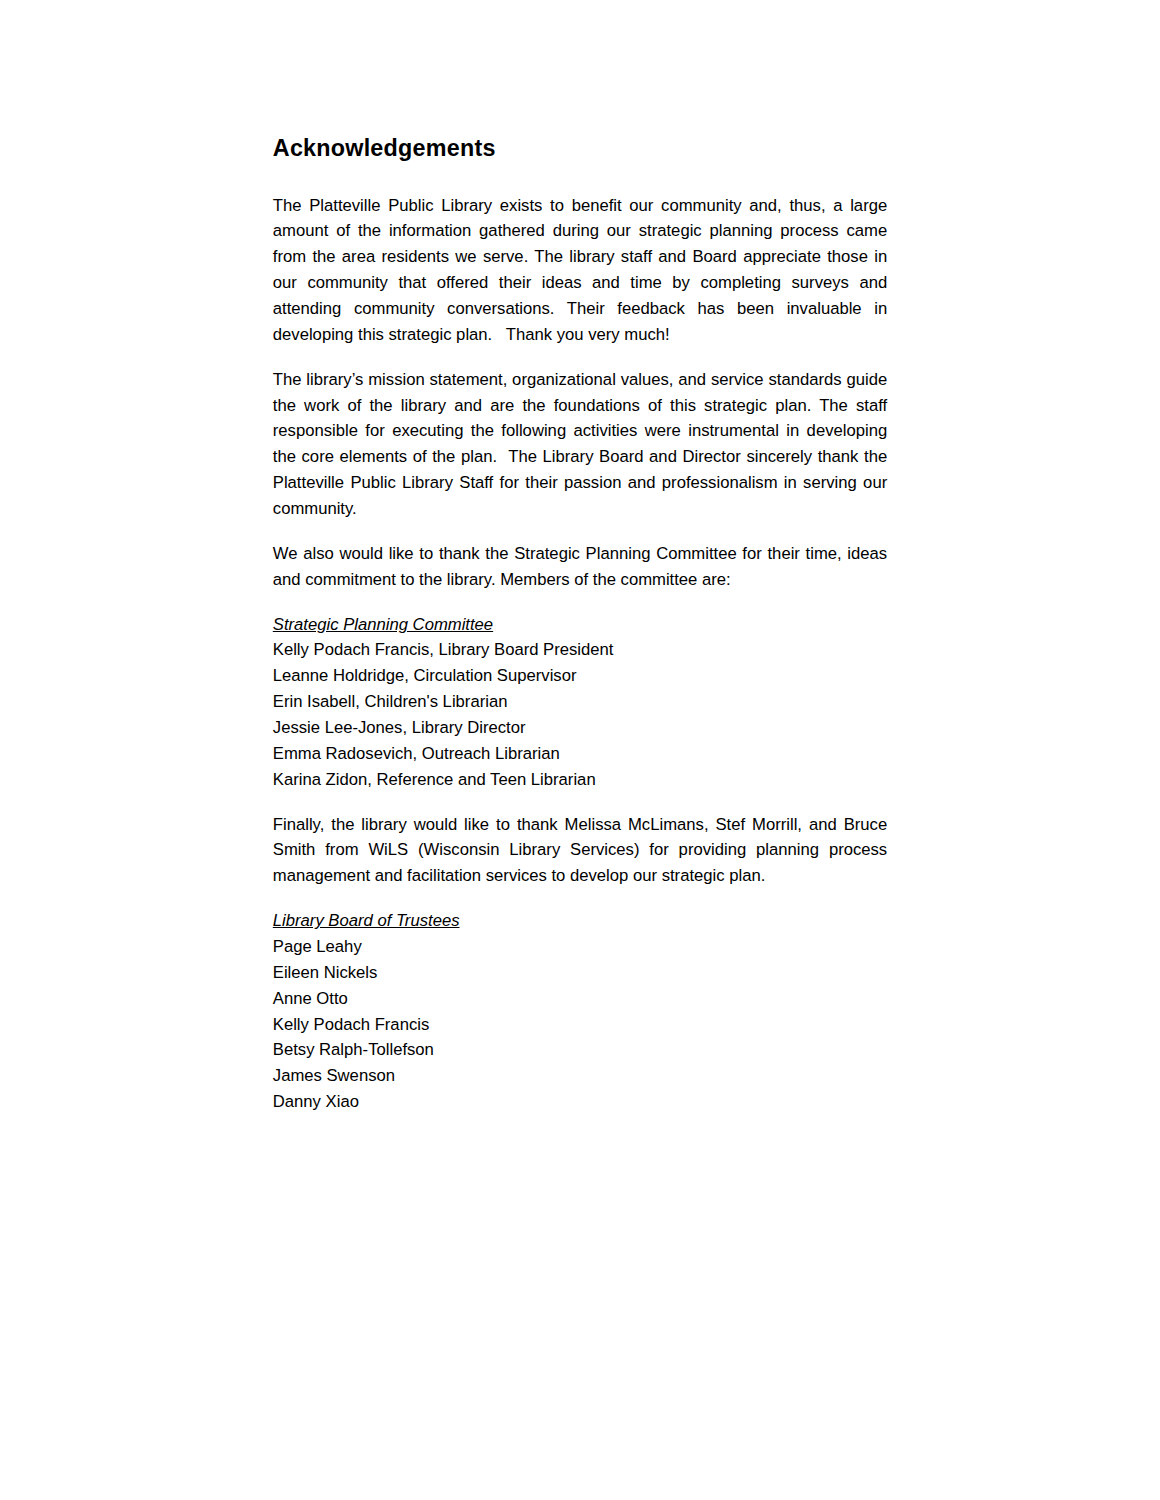Acknowledgements
The Platteville Public Library exists to benefit our community and, thus, a large amount of the information gathered during our strategic planning process came from the area residents we serve. The library staff and Board appreciate those in our community that offered their ideas and time by completing surveys and attending community conversations. Their feedback has been invaluable in developing this strategic plan. Thank you very much!
The library’s mission statement, organizational values, and service standards guide the work of the library and are the foundations of this strategic plan. The staff responsible for executing the following activities were instrumental in developing the core elements of the plan. The Library Board and Director sincerely thank the Platteville Public Library Staff for their passion and professionalism in serving our community.
We also would like to thank the Strategic Planning Committee for their time, ideas and commitment to the library. Members of the committee are:
Strategic Planning Committee
Kelly Podach Francis, Library Board President Leanne Holdridge, Circulation Supervisor Erin Isabell, Children's Librarian Jessie Lee-Jones, Library Director Emma Radosevich, Outreach Librarian Karina Zidon, Reference and Teen Librarian
Finally, the library would like to thank Melissa McLimans, Stef Morrill, and Bruce Smith from WiLS (Wisconsin Library Services) for providing planning process management and facilitation services to develop our strategic plan.
Library Board of Trustees
Page Leahy Eileen Nickels Anne Otto Kelly Podach Francis Betsy Ralph-Tollefson James Swenson Danny Xiao